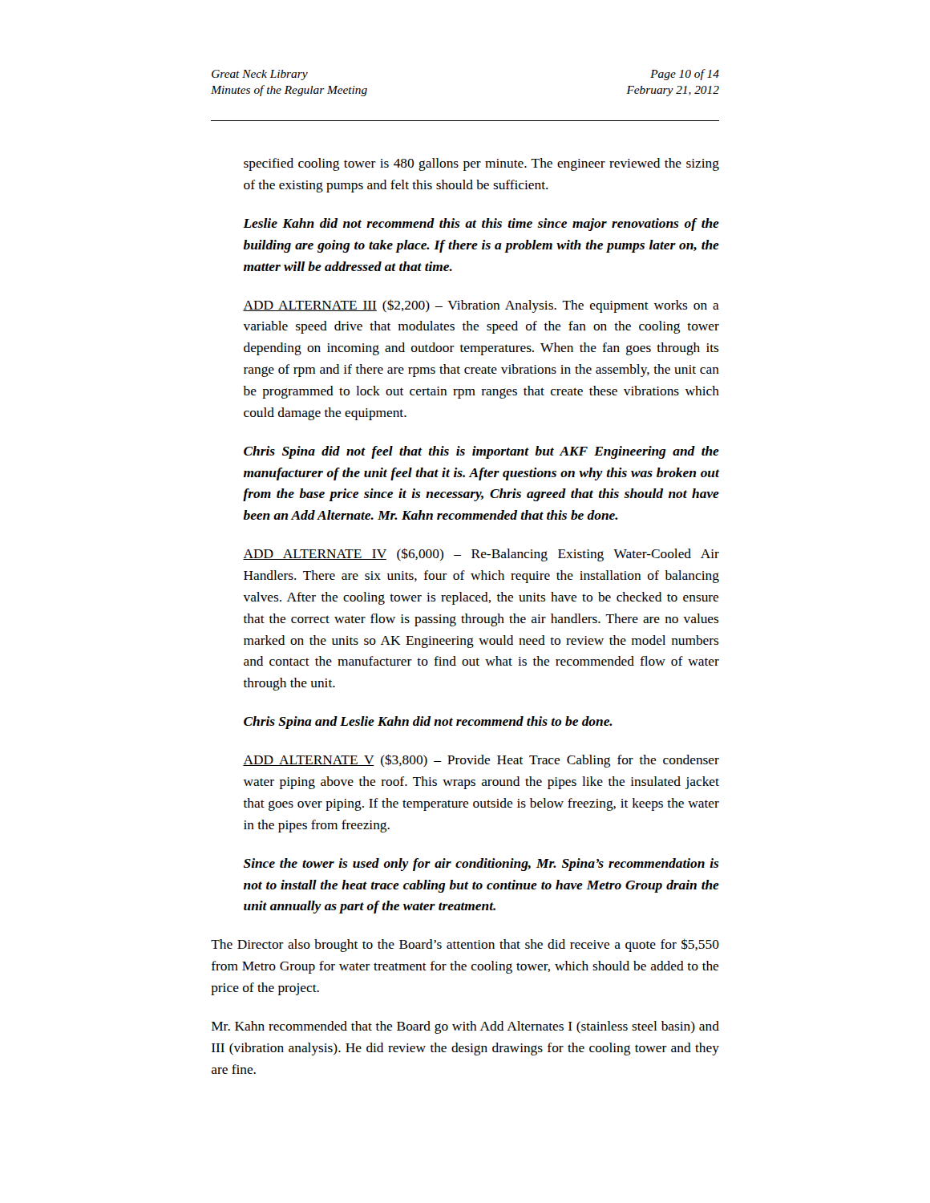Great Neck Library
Minutes of the Regular Meeting
Page 10 of 14
February 21, 2012
specified cooling tower is 480 gallons per minute. The engineer reviewed the sizing of the existing pumps and felt this should be sufficient.
Leslie Kahn did not recommend this at this time since major renovations of the building are going to take place. If there is a problem with the pumps later on, the matter will be addressed at that time.
ADD ALTERNATE III ($2,200) – Vibration Analysis. The equipment works on a variable speed drive that modulates the speed of the fan on the cooling tower depending on incoming and outdoor temperatures. When the fan goes through its range of rpm and if there are rpms that create vibrations in the assembly, the unit can be programmed to lock out certain rpm ranges that create these vibrations which could damage the equipment.
Chris Spina did not feel that this is important but AKF Engineering and the manufacturer of the unit feel that it is. After questions on why this was broken out from the base price since it is necessary, Chris agreed that this should not have been an Add Alternate. Mr. Kahn recommended that this be done.
ADD ALTERNATE IV ($6,000) – Re-Balancing Existing Water-Cooled Air Handlers. There are six units, four of which require the installation of balancing valves. After the cooling tower is replaced, the units have to be checked to ensure that the correct water flow is passing through the air handlers. There are no values marked on the units so AK Engineering would need to review the model numbers and contact the manufacturer to find out what is the recommended flow of water through the unit.
Chris Spina and Leslie Kahn did not recommend this to be done.
ADD ALTERNATE V ($3,800) – Provide Heat Trace Cabling for the condenser water piping above the roof. This wraps around the pipes like the insulated jacket that goes over piping. If the temperature outside is below freezing, it keeps the water in the pipes from freezing.
Since the tower is used only for air conditioning, Mr. Spina’s recommendation is not to install the heat trace cabling but to continue to have Metro Group drain the unit annually as part of the water treatment.
The Director also brought to the Board’s attention that she did receive a quote for $5,550 from Metro Group for water treatment for the cooling tower, which should be added to the price of the project.
Mr. Kahn recommended that the Board go with Add Alternates I (stainless steel basin) and III (vibration analysis). He did review the design drawings for the cooling tower and they are fine.